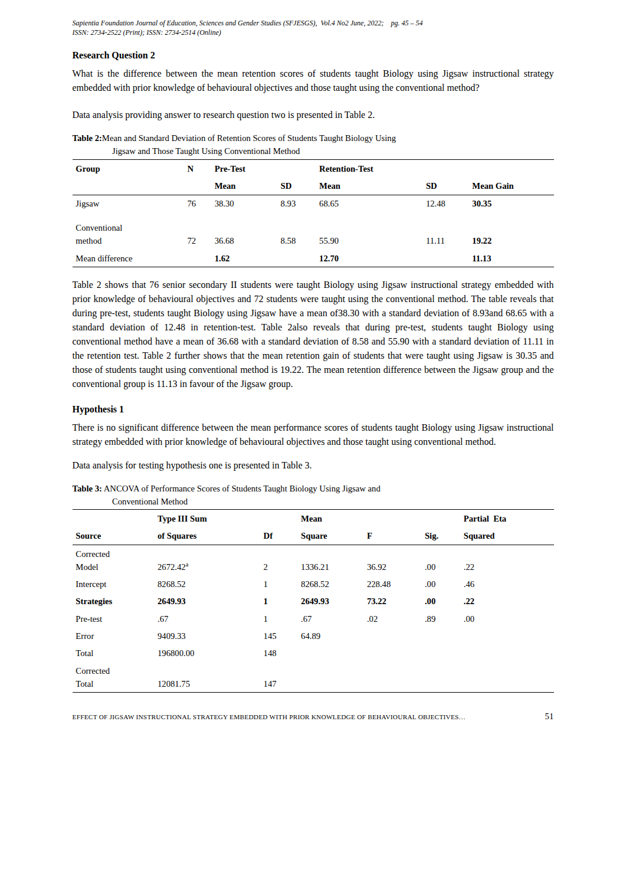Sapientia Foundation Journal of Education, Sciences and Gender Studies (SFJESGS), Vol.4 No2 June, 2022; pg. 45 – 54
ISSN: 2734-2522 (Print); ISSN: 2734-2514 (Online)
Research Question 2
What is the difference between the mean retention scores of students taught Biology using Jigsaw instructional strategy embedded with prior knowledge of behavioural objectives and those taught using the conventional method?
Data analysis providing answer to research question two is presented in Table 2.
Table 2: Mean and Standard Deviation of Retention Scores of Students Taught Biology Using Jigsaw and Those Taught Using Conventional Method
| Group | N | Pre-Test | | Retention-Test | | |
| --- | --- | --- | --- | --- | --- | --- |
| | | Mean | SD | Mean | SD | Mean Gain |
| Jigsaw | 76 | 38.30 | 8.93 | 68.65 | 12.48 | 30.35 |
| Conventional method | 72 | 36.68 | 8.58 | 55.90 | 11.11 | 19.22 |
| Mean difference | | 1.62 | | 12.70 | | 11.13 |
Table 2 shows that 76 senior secondary II students were taught Biology using Jigsaw instructional strategy embedded with prior knowledge of behavioural objectives and 72 students were taught using the conventional method. The table reveals that during pre-test, students taught Biology using Jigsaw have a mean of38.30 with a standard deviation of 8.93and 68.65 with a standard deviation of 12.48 in retention-test. Table 2also reveals that during pre-test, students taught Biology using conventional method have a mean of 36.68 with a standard deviation of 8.58 and 55.90 with a standard deviation of 11.11 in the retention test. Table 2 further shows that the mean retention gain of students that were taught using Jigsaw is 30.35 and those of students taught using conventional method is 19.22. The mean retention difference between the Jigsaw group and the conventional group is 11.13 in favour of the Jigsaw group.
Hypothesis 1
There is no significant difference between the mean performance scores of students taught Biology using Jigsaw instructional strategy embedded with prior knowledge of behavioural objectives and those taught using conventional method.
Data analysis for testing hypothesis one is presented in Table 3.
Table 3: ANCOVA of Performance Scores of Students Taught Biology Using Jigsaw and Conventional Method
| | Type III Sum | | Mean | | | Partial Eta |
| --- | --- | --- | --- | --- | --- | --- |
| Source | of Squares | Df | Square | F | Sig. | Squared |
| Corrected Model | 2672.42 a | 2 | 1336.21 | 36.92 | .00 | .22 |
| Intercept | 8268.52 | 1 | 8268.52 | 228.48 | .00 | .46 |
| Strategies | 2649.93 | 1 | 2649.93 | 73.22 | .00 | .22 |
| Pre-test | .67 | 1 | .67 | .02 | .89 | .00 |
| Error | 9409.33 | 145 | 64.89 | | | |
| Total | 196800.00 | 148 | | | | |
| Corrected Total | 12081.75 | 147 | | | | |
EFFECT OF JIGSAW INSTRUCTIONAL STRATEGY EMBEDDED WITH PRIOR KNOWLEDGE OF BEHAVIOURAL OBJECTIVES… 51